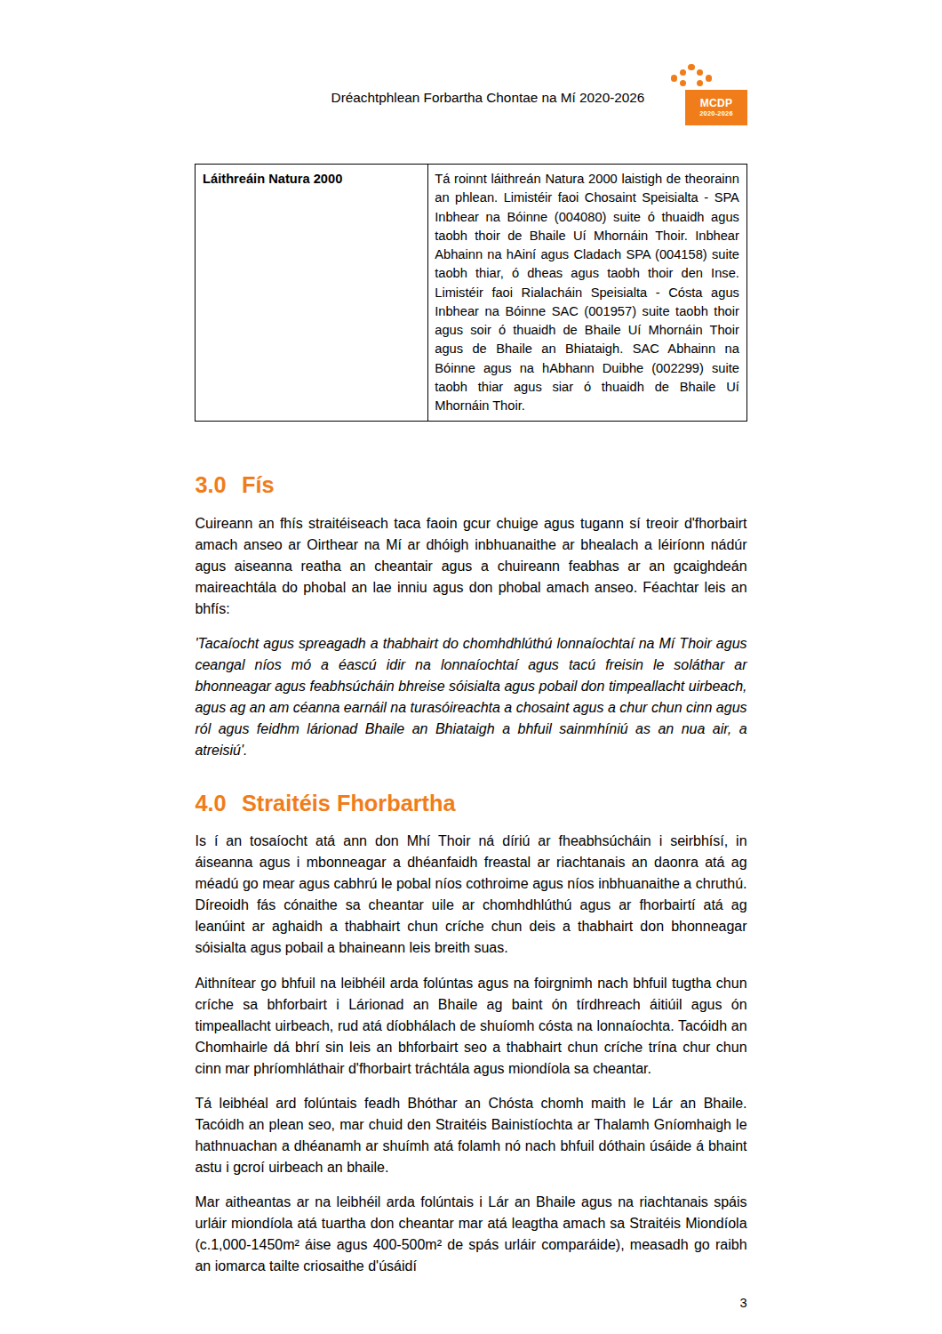Dréachtphlean Forbartha Chontae na Mí 2020-2026
MCDP 2020-2026
| Láithreáin Natura 2000 | Tá roinnt láithreán Natura 2000 laistigh de theorainn an phlean. Limistéir faoi Chosaint Speisialta - SPA Inbhear na Bóinne (004080) suite ó thuaidh agus taobh thoir de Bhaile Uí Mhornáin Thoir. Inbhear Abhainn na hAiní agus Cladach SPA (004158) suite taobh thiar, ó dheas agus taobh thoir den Inse. Limistéir faoi Rialacháin Speisialta - Cósta agus Inbhear na Bóinne SAC (001957) suite taobh thoir agus soir ó thuaidh de Bhaile Uí Mhornáin Thoir agus de Bhaile an Bhiataigh. SAC Abhainn na Bóinne agus na hAbhann Duibhe (002299) suite taobh thiar agus siar ó thuaidh de Bhaile Uí Mhornáin Thoir. |
3.0 Fís
Cuireann an fhís straitéiseach taca faoin gcur chuige agus tugann sí treoir d'fhorbairt amach anseo ar Oirthear na Mí ar dhóigh inbhuanaithe ar bhealach a léiríonn nádúr agus aiseanna reatha an cheantair agus a chuireann feabhas ar an gcaighdeán maireachtála do phobal an lae inniu agus don phobal amach anseo. Féachtar leis an bhfís:
'Tacaíocht agus spreagadh a thabhairt do chomhdhlúthú lonnaíochtaí na Mí Thoir agus ceangal níos mó a éascú idir na lonnaíochtaí agus tacú freisin le soláthar ar bhonneagar agus feabhsúcháin bhreise sóisialta agus pobail don timpeallacht uirbeach, agus ag an am céanna earnáil na turasóireachta a chosaint agus a chur chun cinn agus ról agus feidhm lárionad Bhaile an Bhiataigh a bhfuil sainmhíniú as an nua air, a atreisiú'.
4.0 Straitéis Fhorbartha
Is í an tosaíocht atá ann don Mhí Thoir ná díriú ar fheabhsúcháin i seirbhísí, in áiseanna agus i mbonneagar a dhéanfaidh freastal ar riachtanais an daonra atá ag méadú go mear agus cabhrú le pobal níos cothroime agus níos inbhuanaithe a chruthú. Díreoidh fás cónaithe sa cheantar uile ar chomhdhlúthú agus ar fhorbairtí atá ag leanúint ar aghaidh a thabhairt chun críche chun deis a thabhairt don bhonneagar sóisialta agus pobail a bhaineann leis breith suas.
Aithnítear go bhfuil na leibhéil arda folúntas agus na foirgnimh nach bhfuil tugtha chun críche sa bhforbairt i Lárionad an Bhaile ag baint ón tírdhreach áitiúil agus ón timpeallacht uirbeach, rud atá díobhálach de shuíomh cósta na lonnaíochta. Tacóidh an Chomhairle dá bhrí sin leis an bhforbairt seo a thabhairt chun críche trína chur chun cinn mar phríomhláthair d'fhorbairt tráchtála agus miondíola sa cheantar.
Tá leibhéal ard folúntais feadh Bhóthar an Chósta chomh maith le Lár an Bhaile. Tacóidh an plean seo, mar chuid den Straitéis Bainistíochta ar Thalamh Gníomhaigh le hathnuachan a dhéanamh ar shuímh atá folamh nó nach bhfuil dóthain úsáide á bhaint astu i gcroí uirbeach an bhaile.
Mar aitheantas ar na leibhéil arda folúntais i Lár an Bhaile agus na riachtanais spáis urláir miondíola atá tuartha don cheantar mar atá leagtha amach sa Straitéis Miondíola (c.1,000-1450m² áise agus 400-500m² de spás urláir comparáide), measadh go raibh an iomarca tailte criosaithe d'úsáidí
3